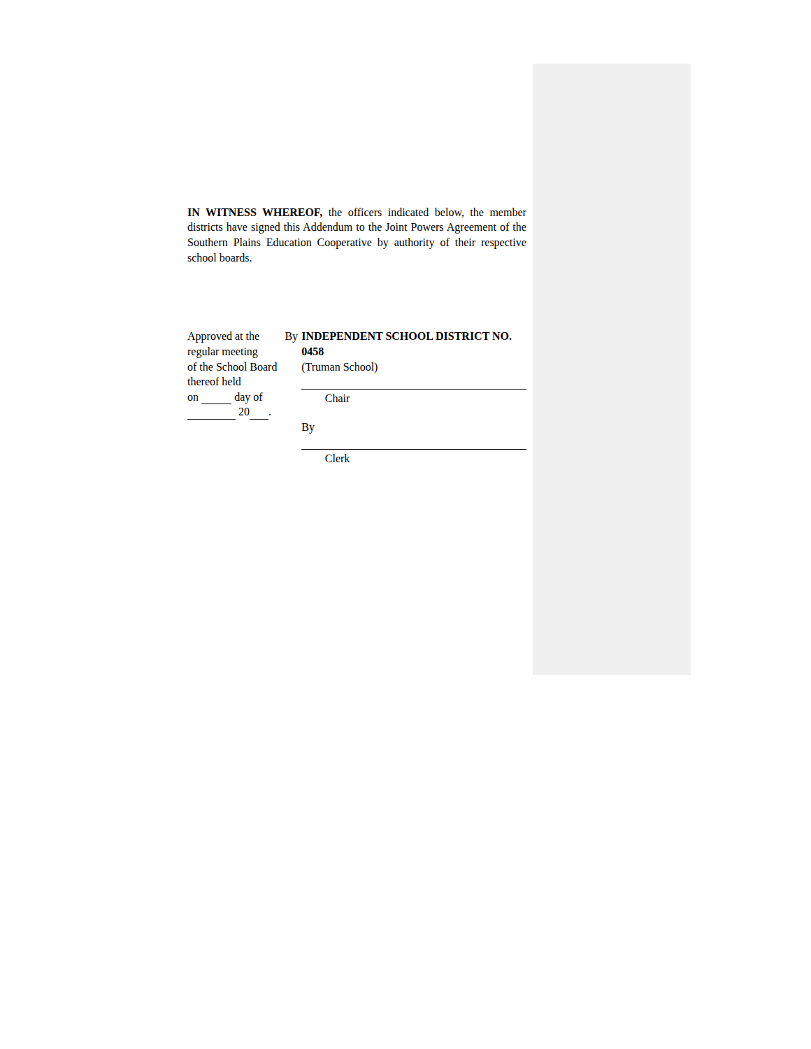IN WITNESS WHEREOF, the officers indicated below, the member districts have signed this Addendum to the Joint Powers Agreement of the Southern Plains Education Cooperative by authority of their respective school boards.
| Approved at the regular meeting of the School Board thereof held on day of 20 . | By | INDEPENDENT SCHOOL DISTRICT NO. 0458 (Truman School) Chair |
| | | By Clerk |